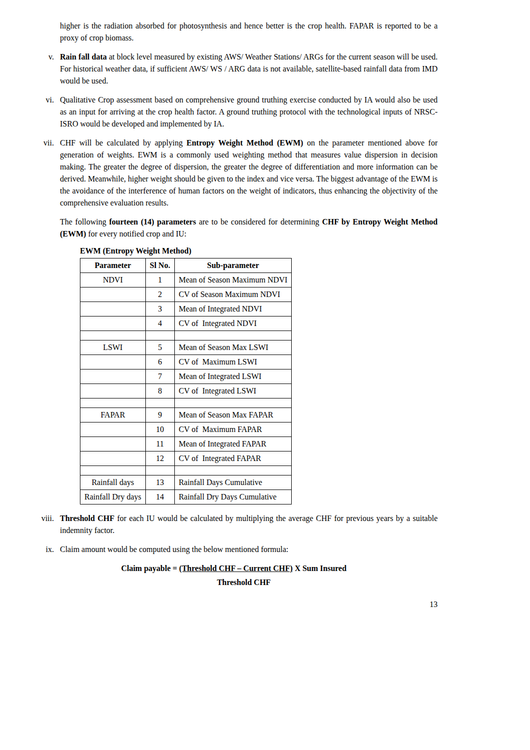higher is the radiation absorbed for photosynthesis and hence better is the crop health. FAPAR is reported to be a proxy of crop biomass.
v.
Rain fall data at block level measured by existing AWS/ Weather Stations/ ARGs for the current season will be used. For historical weather data, if sufficient AWS/ WS / ARG data is not available, satellite-based rainfall data from IMD would be used.
vi.
Qualitative Crop assessment based on comprehensive ground truthing exercise conducted by IA would also be used as an input for arriving at the crop health factor. A ground truthing protocol with the technological inputs of NRSC-ISRO would be developed and implemented by IA.
vii.
CHF will be calculated by applying Entropy Weight Method (EWM) on the parameter mentioned above for generation of weights. EWM is a commonly used weighting method that measures value dispersion in decision making. The greater the degree of dispersion, the greater the degree of differentiation and more information can be derived. Meanwhile, higher weight should be given to the index and vice versa. The biggest advantage of the EWM is the avoidance of the interference of human factors on the weight of indicators, thus enhancing the objectivity of the comprehensive evaluation results.
The following fourteen (14) parameters are to be considered for determining CHF by Entropy Weight Method (EWM) for every notified crop and IU:
EWM (Entropy Weight Method)
| Parameter | Sl No. | Sub-parameter |
| --- | --- | --- |
| NDVI | 1 | Mean of Season Maximum NDVI |
| | 2 | CV of Season Maximum NDVI |
| | 3 | Mean of Integrated NDVI |
| | 4 | CV of Integrated NDVI |
| LSWI | 5 | Mean of Season Max LSWI |
| | 6 | CV of Maximum LSWI |
| | 7 | Mean of Integrated LSWI |
| | 8 | CV of Integrated LSWI |
| FAPAR | 9 | Mean of Season Max FAPAR |
| | 10 | CV of Maximum FAPAR |
| | 11 | Mean of Integrated FAPAR |
| | 12 | CV of Integrated FAPAR |
| Rainfall days | 13 | Rainfall Days Cumulative |
| Rainfall Dry days | 14 | Rainfall Dry Days Cumulative |
viii.
Threshold CHF for each IU would be calculated by multiplying the average CHF for previous years by a suitable indemnity factor.
ix.
Claim amount would be computed using the below mentioned formula:
Claim payable = (Threshold CHF – Current CHF) X Sum Insured
Threshold CHF
13